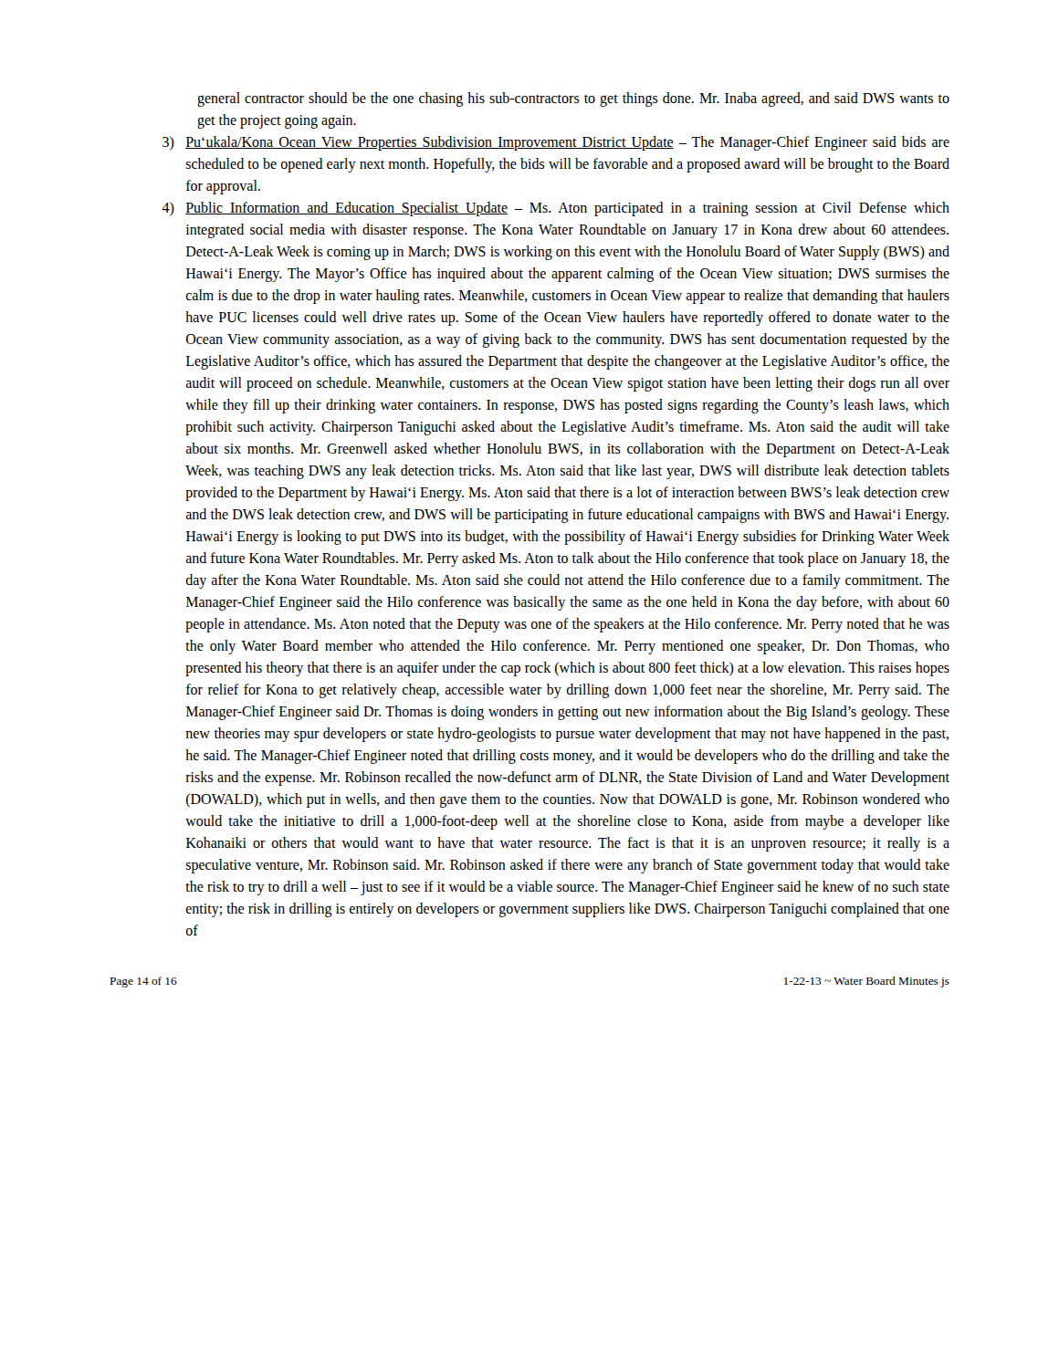general contractor should be the one chasing his sub-contractors to get things done. Mr. Inaba agreed, and said DWS wants to get the project going again.
3) Puʻukala/Kona Ocean View Properties Subdivision Improvement District Update – The Manager-Chief Engineer said bids are scheduled to be opened early next month. Hopefully, the bids will be favorable and a proposed award will be brought to the Board for approval.
4) Public Information and Education Specialist Update – Ms. Aton participated in a training session at Civil Defense which integrated social media with disaster response. The Kona Water Roundtable on January 17 in Kona drew about 60 attendees. Detect-A-Leak Week is coming up in March; DWS is working on this event with the Honolulu Board of Water Supply (BWS) and Hawaiʻi Energy. The Mayor’s Office has inquired about the apparent calming of the Ocean View situation; DWS surmises the calm is due to the drop in water hauling rates. Meanwhile, customers in Ocean View appear to realize that demanding that haulers have PUC licenses could well drive rates up. Some of the Ocean View haulers have reportedly offered to donate water to the Ocean View community association, as a way of giving back to the community. DWS has sent documentation requested by the Legislative Auditor’s office, which has assured the Department that despite the changeover at the Legislative Auditor’s office, the audit will proceed on schedule. Meanwhile, customers at the Ocean View spigot station have been letting their dogs run all over while they fill up their drinking water containers. In response, DWS has posted signs regarding the County’s leash laws, which prohibit such activity. Chairperson Taniguchi asked about the Legislative Audit’s timeframe. Ms. Aton said the audit will take about six months. Mr. Greenwell asked whether Honolulu BWS, in its collaboration with the Department on Detect-A-Leak Week, was teaching DWS any leak detection tricks. Ms. Aton said that like last year, DWS will distribute leak detection tablets provided to the Department by Hawaiʻi Energy. Ms. Aton said that there is a lot of interaction between BWS’s leak detection crew and the DWS leak detection crew, and DWS will be participating in future educational campaigns with BWS and Hawaiʻi Energy. Hawaiʻi Energy is looking to put DWS into its budget, with the possibility of Hawaiʻi Energy subsidies for Drinking Water Week and future Kona Water Roundtables. Mr. Perry asked Ms. Aton to talk about the Hilo conference that took place on January 18, the day after the Kona Water Roundtable. Ms. Aton said she could not attend the Hilo conference due to a family commitment. The Manager-Chief Engineer said the Hilo conference was basically the same as the one held in Kona the day before, with about 60 people in attendance. Ms. Aton noted that the Deputy was one of the speakers at the Hilo conference. Mr. Perry noted that he was the only Water Board member who attended the Hilo conference. Mr. Perry mentioned one speaker, Dr. Don Thomas, who presented his theory that there is an aquifer under the cap rock (which is about 800 feet thick) at a low elevation. This raises hopes for relief for Kona to get relatively cheap, accessible water by drilling down 1,000 feet near the shoreline, Mr. Perry said. The Manager-Chief Engineer said Dr. Thomas is doing wonders in getting out new information about the Big Island’s geology. These new theories may spur developers or state hydro-geologists to pursue water development that may not have happened in the past, he said. The Manager-Chief Engineer noted that drilling costs money, and it would be developers who do the drilling and take the risks and the expense. Mr. Robinson recalled the now-defunct arm of DLNR, the State Division of Land and Water Development (DOWALD), which put in wells, and then gave them to the counties. Now that DOWALD is gone, Mr. Robinson wondered who would take the initiative to drill a 1,000-foot-deep well at the shoreline close to Kona, aside from maybe a developer like Kohanaiki or others that would want to have that water resource. The fact is that it is an unproven resource; it really is a speculative venture, Mr. Robinson said. Mr. Robinson asked if there were any branch of State government today that would take the risk to try to drill a well – just to see if it would be a viable source. The Manager-Chief Engineer said he knew of no such state entity; the risk in drilling is entirely on developers or government suppliers like DWS. Chairperson Taniguchi complained that one of
Page 14 of 16
1-22-13 ~ Water Board Minutes js